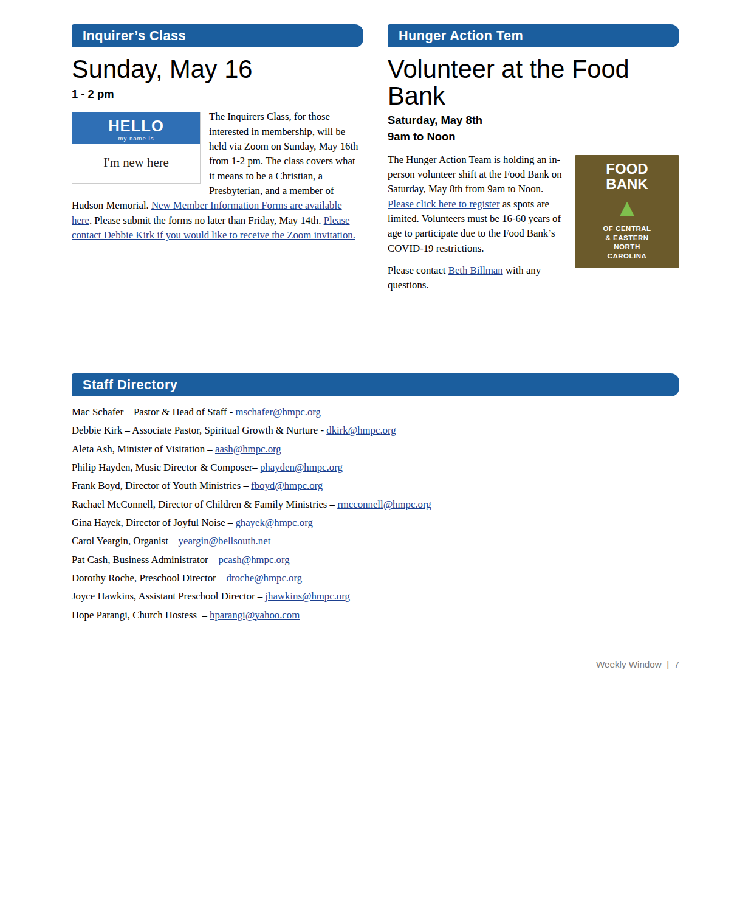Inquirer’s Class
Sunday, May 16
1 - 2 pm
HELLO
my name is
I'm new here
The Inquirers Class, for those interested in membership, will be held via Zoom on Sunday, May 16th from 1-2 pm. The class covers what it means to be a Christian, a Presbyterian, and a member of Hudson Memorial. New Member Information Forms are available here. Please submit the forms no later than Friday, May 14th. Please contact Debbie Kirk if you would like to receive the Zoom invitation.
Hunger Action Tem
Volunteer at the Food Bank
Saturday, May 8th
9am to Noon
FOOD
BANK
▲
OF CENTRAL
& EASTERN
NORTH
CAROLINA
The Hunger Action Team is holding an in-person volunteer shift at the Food Bank on Saturday, May 8th from 9am to Noon. Please click here to register as spots are limited. Volunteers must be 16-60 years of age to participate due to the Food Bank’s COVID-19 restrictions.
Please contact Beth Billman with any questions.
Staff Directory
Mac Schafer – Pastor & Head of Staff - mschafer@hmpc.org
Debbie Kirk – Associate Pastor, Spiritual Growth & Nurture - dkirk@hmpc.org
Aleta Ash, Minister of Visitation – aash@hmpc.org
Philip Hayden, Music Director & Composer– phayden@hmpc.org
Frank Boyd, Director of Youth Ministries – fboyd@hmpc.org
Rachael McConnell, Director of Children & Family Ministries – rmcconnell@hmpc.org
Gina Hayek, Director of Joyful Noise – ghayek@hmpc.org
Carol Yeargin, Organist – yeargin@bellsouth.net
Pat Cash, Business Administrator – pcash@hmpc.org
Dorothy Roche, Preschool Director – droche@hmpc.org
Joyce Hawkins, Assistant Preschool Director – jhawkins@hmpc.org
Hope Parangi, Church Hostess – hparangi@yahoo.com
Weekly Window | 7